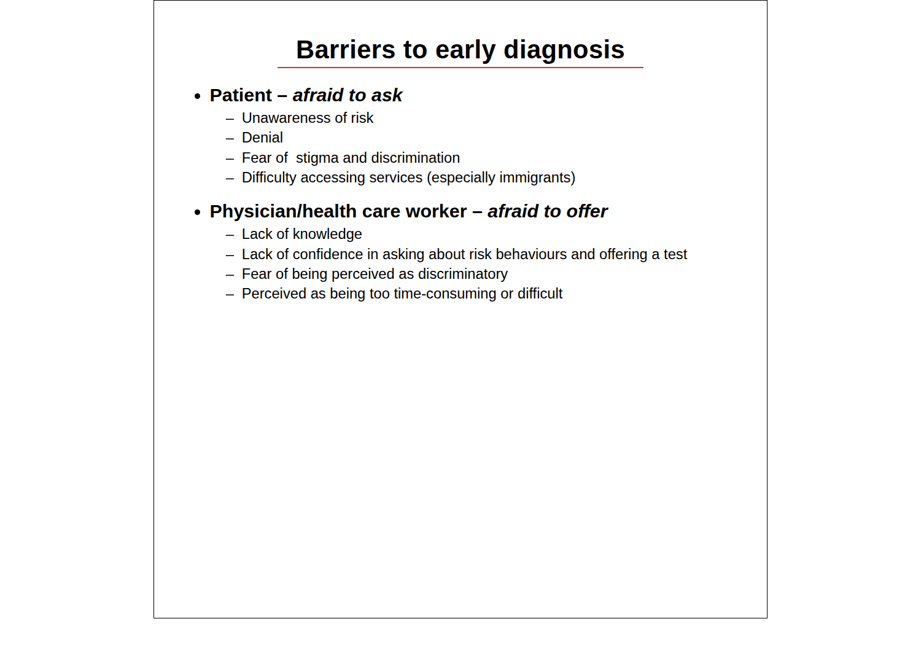Barriers to early diagnosis
Patient – afraid to ask
Unawareness of risk
Denial
Fear of stigma and discrimination
Difficulty accessing services (especially immigrants)
Physician/health care worker – afraid to offer
Lack of knowledge
Lack of confidence in asking about risk behaviours and offering a test
Fear of being perceived as discriminatory
Perceived as being too time-consuming or difficult